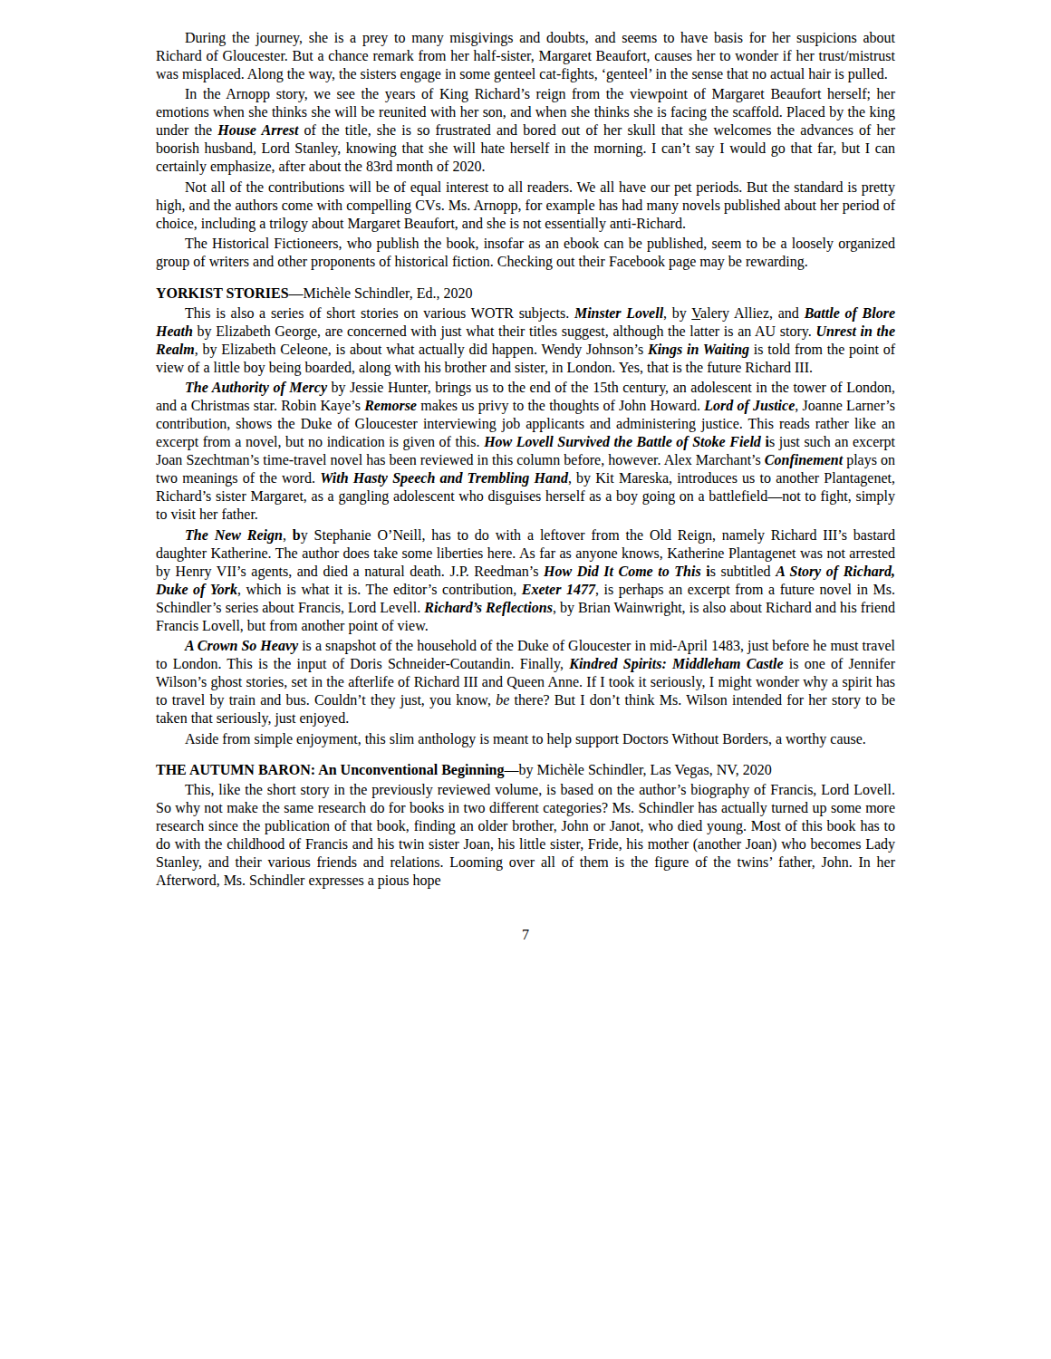During the journey, she is a prey to many misgivings and doubts, and seems to have basis for her suspicions about Richard of Gloucester. But a chance remark from her half-sister, Margaret Beaufort, causes her to wonder if her trust/mistrust was misplaced. Along the way, the sisters engage in some genteel cat-fights, ‘genteel’ in the sense that no actual hair is pulled.
In the Arnopp story, we see the years of King Richard’s reign from the viewpoint of Margaret Beaufort herself; her emotions when she thinks she will be reunited with her son, and when she thinks she is facing the scaffold. Placed by the king under the House Arrest of the title, she is so frustrated and bored out of her skull that she welcomes the advances of her boorish husband, Lord Stanley, knowing that she will hate herself in the morning. I can’t say I would go that far, but I can certainly emphasize, after about the 83rd month of 2020.
Not all of the contributions will be of equal interest to all readers. We all have our pet periods. But the standard is pretty high, and the authors come with compelling CVs. Ms. Arnopp, for example has had many novels published about her period of choice, including a trilogy about Margaret Beaufort, and she is not essentially anti-Richard.
The Historical Fictioneers, who publish the book, insofar as an ebook can be published, seem to be a loosely organized group of writers and other proponents of historical fiction. Checking out their Facebook page may be rewarding.
YORKIST STORIES—Michèle Schindler, Ed., 2020
This is also a series of short stories on various WOTR subjects. Minster Lovell, by Valery Alliez, and Battle of Blore Heath by Elizabeth George, are concerned with just what their titles suggest, although the latter is an AU story. Unrest in the Realm, by Elizabeth Celeone, is about what actually did happen. Wendy Johnson’s Kings in Waiting is told from the point of view of a little boy being boarded, along with his brother and sister, in London. Yes, that is the future Richard III.
The Authority of Mercy by Jessie Hunter, brings us to the end of the 15th century, an adolescent in the tower of London, and a Christmas star. Robin Kaye’s Remorse makes us privy to the thoughts of John Howard. Lord of Justice, Joanne Larner’s contribution, shows the Duke of Gloucester interviewing job applicants and administering justice. This reads rather like an excerpt from a novel, but no indication is given of this. How Lovell Survived the Battle of Stoke Field is just such an excerpt Joan Szechtman’s time-travel novel has been reviewed in this column before, however. Alex Marchant’s Confinement plays on two meanings of the word. With Hasty Speech and Trembling Hand, by Kit Mareska, introduces us to another Plantagenet, Richard’s sister Margaret, as a gangling adolescent who disguises herself as a boy going on a battlefield—not to fight, simply to visit her father.
The New Reign, by Stephanie O’Neill, has to do with a leftover from the Old Reign, namely Richard III’s bastard daughter Katherine. The author does take some liberties here. As far as anyone knows, Katherine Plantagenet was not arrested by Henry VII’s agents, and died a natural death. J.P. Reedman’s How Did It Come to This is subtitled A Story of Richard, Duke of York, which is what it is. The editor’s contribution, Exeter 1477, is perhaps an excerpt from a future novel in Ms. Schindler’s series about Francis, Lord Levell. Richard’s Reflections, by Brian Wainwright, is also about Richard and his friend Francis Lovell, but from another point of view.
A Crown So Heavy is a snapshot of the household of the Duke of Gloucester in mid-April 1483, just before he must travel to London. This is the input of Doris Schneider-Coutandin. Finally, Kindred Spirits: Middleham Castle is one of Jennifer Wilson’s ghost stories, set in the afterlife of Richard III and Queen Anne. If I took it seriously, I might wonder why a spirit has to travel by train and bus. Couldn’t they just, you know, be there? But I don’t think Ms. Wilson intended for her story to be taken that seriously, just enjoyed.
Aside from simple enjoyment, this slim anthology is meant to help support Doctors Without Borders, a worthy cause.
THE AUTUMN BARON: An Unconventional Beginning—by Michèle Schindler, Las Vegas, NV, 2020
This, like the short story in the previously reviewed volume, is based on the author’s biography of Francis, Lord Lovell. So why not make the same research do for books in two different categories? Ms. Schindler has actually turned up some more research since the publication of that book, finding an older brother, John or Janot, who died young. Most of this book has to do with the childhood of Francis and his twin sister Joan, his little sister, Fride, his mother (another Joan) who becomes Lady Stanley, and their various friends and relations. Looming over all of them is the figure of the twins’ father, John. In her Afterword, Ms. Schindler expresses a pious hope
7